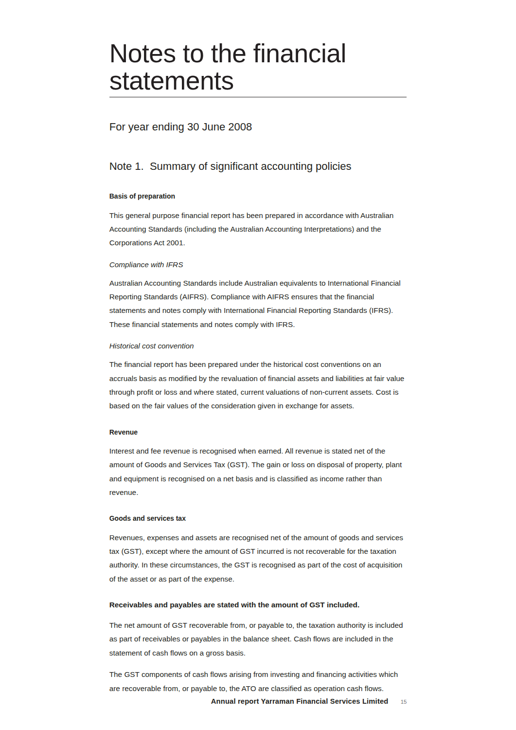Notes to the financial statements
For year ending 30 June 2008
Note 1. Summary of significant accounting policies
Basis of preparation
This general purpose financial report has been prepared in accordance with Australian Accounting Standards (including the Australian Accounting Interpretations) and the Corporations Act 2001.
Compliance with IFRS
Australian Accounting Standards include Australian equivalents to International Financial Reporting Standards (AIFRS). Compliance with AIFRS ensures that the financial statements and notes comply with International Financial Reporting Standards (IFRS). These financial statements and notes comply with IFRS.
Historical cost convention
The financial report has been prepared under the historical cost conventions on an accruals basis as modified by the revaluation of financial assets and liabilities at fair value through profit or loss and where stated, current valuations of non-current assets. Cost is based on the fair values of the consideration given in exchange for assets.
Revenue
Interest and fee revenue is recognised when earned. All revenue is stated net of the amount of Goods and Services Tax (GST). The gain or loss on disposal of property, plant and equipment is recognised on a net basis and is classified as income rather than revenue.
Goods and services tax
Revenues, expenses and assets are recognised net of the amount of goods and services tax (GST), except where the amount of GST incurred is not recoverable for the taxation authority. In these circumstances, the GST is recognised as part of the cost of acquisition of the asset or as part of the expense.
Receivables and payables are stated with the amount of GST included.
The net amount of GST recoverable from, or payable to, the taxation authority is included as part of receivables or payables in the balance sheet. Cash flows are included in the statement of cash flows on a gross basis.
The GST components of cash flows arising from investing and financing activities which are recoverable from, or payable to, the ATO are classified as operation cash flows.
Annual report Yarraman Financial Services Limited 15